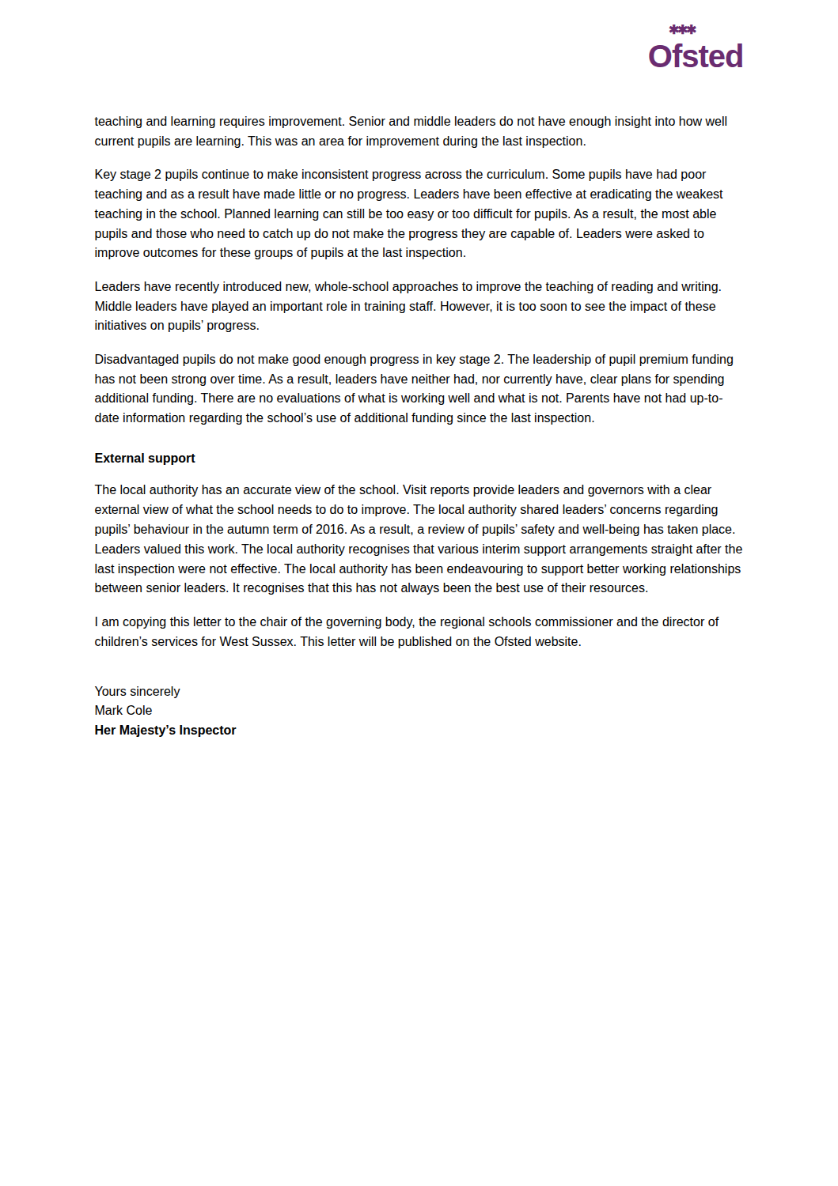✱✱✱Ofsted
teaching and learning requires improvement. Senior and middle leaders do not have enough insight into how well current pupils are learning. This was an area for improvement during the last inspection.
Key stage 2 pupils continue to make inconsistent progress across the curriculum. Some pupils have had poor teaching and as a result have made little or no progress. Leaders have been effective at eradicating the weakest teaching in the school. Planned learning can still be too easy or too difficult for pupils. As a result, the most able pupils and those who need to catch up do not make the progress they are capable of. Leaders were asked to improve outcomes for these groups of pupils at the last inspection.
Leaders have recently introduced new, whole-school approaches to improve the teaching of reading and writing. Middle leaders have played an important role in training staff. However, it is too soon to see the impact of these initiatives on pupils’ progress.
Disadvantaged pupils do not make good enough progress in key stage 2. The leadership of pupil premium funding has not been strong over time. As a result, leaders have neither had, nor currently have, clear plans for spending additional funding. There are no evaluations of what is working well and what is not. Parents have not had up-to-date information regarding the school’s use of additional funding since the last inspection.
External support
The local authority has an accurate view of the school. Visit reports provide leaders and governors with a clear external view of what the school needs to do to improve. The local authority shared leaders’ concerns regarding pupils’ behaviour in the autumn term of 2016. As a result, a review of pupils’ safety and well-being has taken place. Leaders valued this work. The local authority recognises that various interim support arrangements straight after the last inspection were not effective. The local authority has been endeavouring to support better working relationships between senior leaders. It recognises that this has not always been the best use of their resources.
I am copying this letter to the chair of the governing body, the regional schools commissioner and the director of children’s services for West Sussex. This letter will be published on the Ofsted website.
Yours sincerely
Mark Cole
Her Majesty’s Inspector